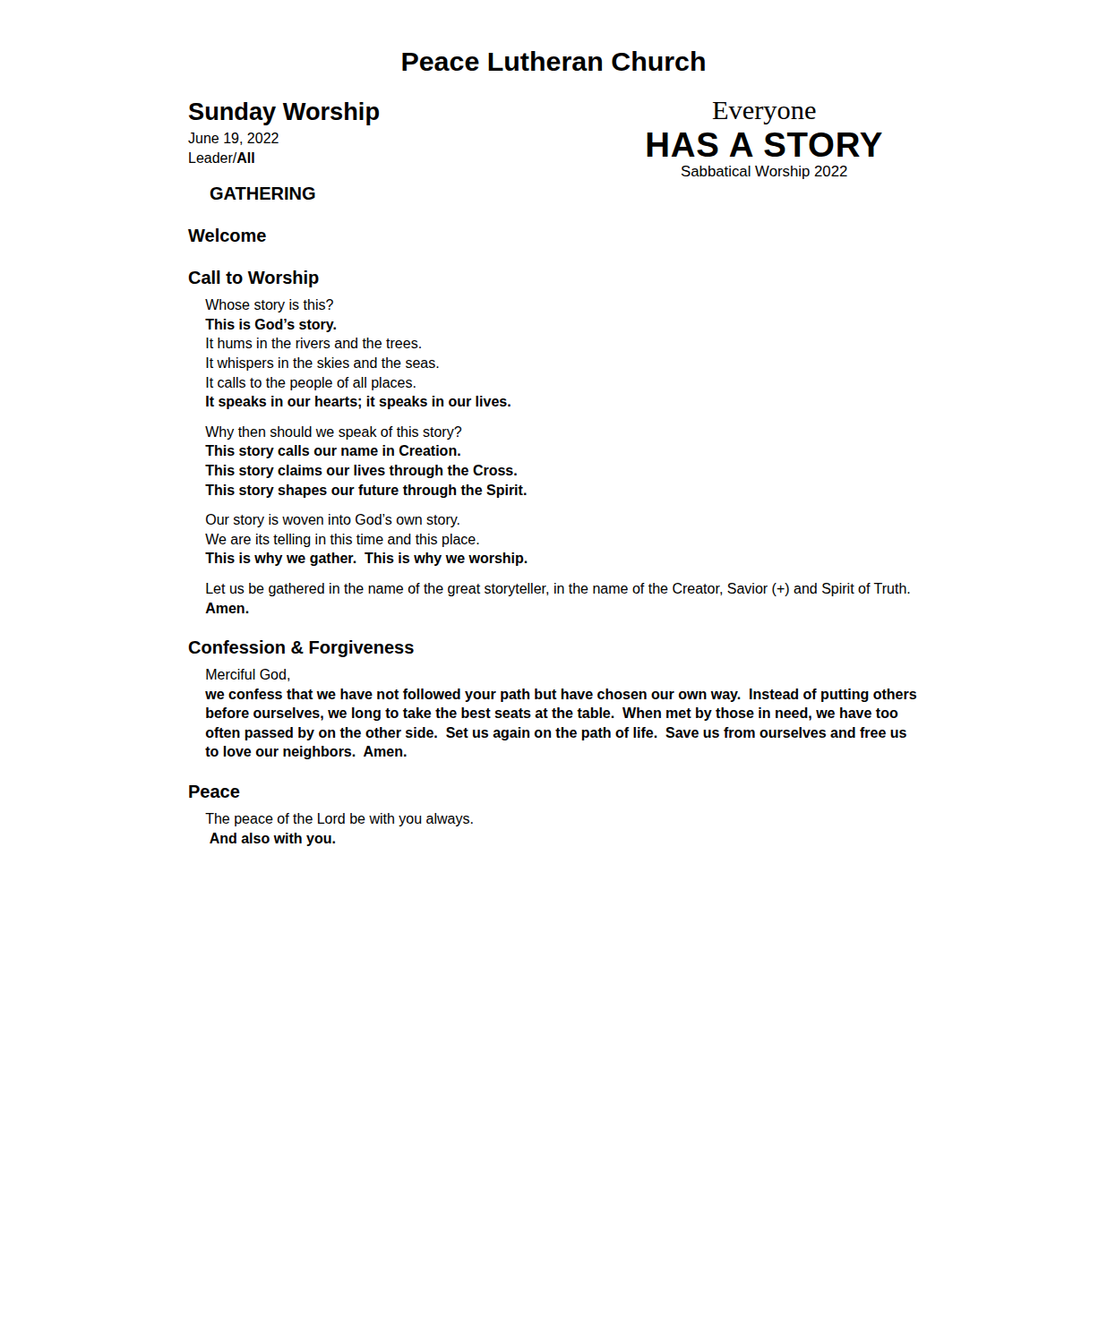Peace Lutheran Church
Sunday Worship
June 19, 2022
Leader/All
GATHERING
Everyone HAS A STORY Sabbatical Worship 2022
Welcome
Call to Worship
Whose story is this?
This is God’s story.
It hums in the rivers and the trees.
It whispers in the skies and the seas.
It calls to the people of all places.
It speaks in our hearts; it speaks in our lives.
Why then should we speak of this story?
This story calls our name in Creation.
This story claims our lives through the Cross.
This story shapes our future through the Spirit.
Our story is woven into God’s own story.
We are its telling in this time and this place.
This is why we gather. This is why we worship.
Let us be gathered in the name of the great storyteller, in the name of the Creator, Savior (+) and Spirit of Truth. Amen.
Confession & Forgiveness
Merciful God,
we confess that we have not followed your path but have chosen our own way. Instead of putting others before ourselves, we long to take the best seats at the table. When met by those in need, we have too often passed by on the other side. Set us again on the path of life. Save us from ourselves and free us to love our neighbors. Amen.
Peace
The peace of the Lord be with you always.
And also with you.